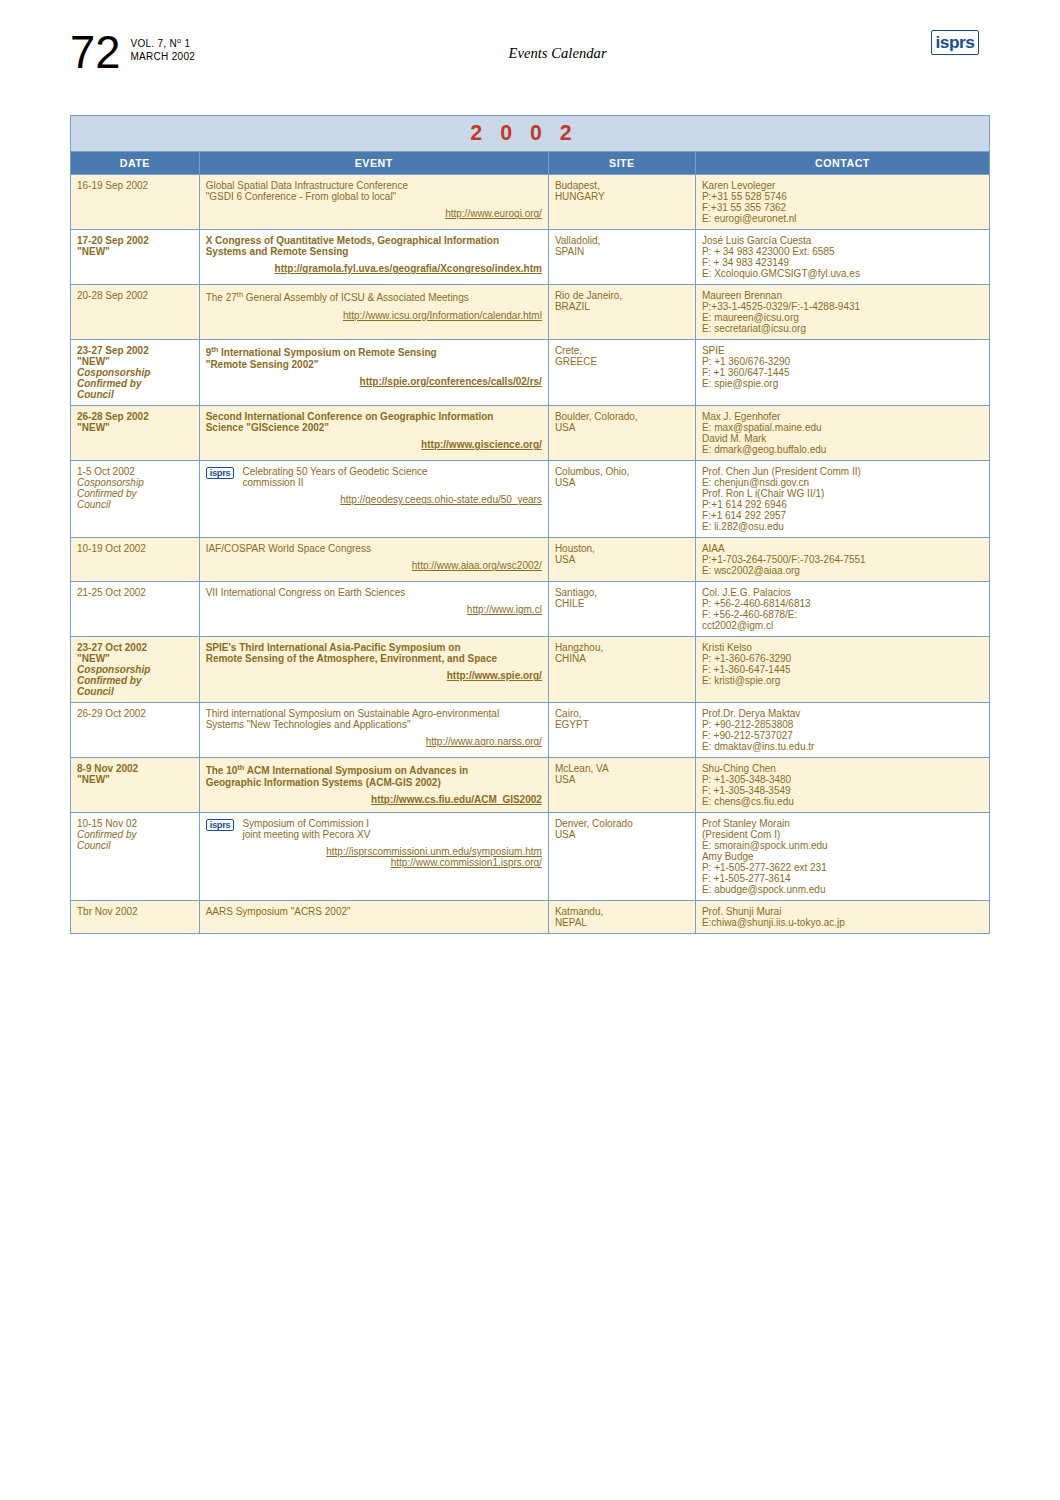72
VOL. 7, No 1
MARCH 2002
Events Calendar
isprs
| 2002 |
| DATE | EVENT | SITE | CONTACT |
| 16-19 Sep 2002 | Global Spatial Data Infrastructure Conference "GSDI 6 Conference - From global to local" http://www.eurogi.org/ | Budapest, HUNGARY | Karen Levoleger P:+31 55 528 5746 F:+31 55 355 7362 E: eurogi@euronet.nl |
| 17-20 Sep 2002 "NEW" | X Congress of Quantitative Metods, Geographical Information Systems and Remote Sensing http://gramola.fyl.uva.es/geografia/Xcongreso/index.htm | Valladolid, SPAIN | José Luis García Cuesta P: + 34 983 423000 Ext. 6585 F: + 34 983 423149 E: Xcoloquio.GMCSIGT@fyl.uva.es |
| 20-28 Sep 2002 | The 27 th General Assembly of ICSU & Associated Meetings http://www.icsu.org/Information/calendar.html | Rio de Janeiro, BRAZIL | Maureen Brennan P:+33-1-4525-0329/F:-1-4288-9431 E: maureen@icsu.org E: secretariat@icsu.org |
| 23-27 Sep 2002 "NEW" Cosponsorship Confirmed by Council | 9 th International Symposium on Remote Sensing "Remote Sensing 2002" http://spie.org/conferences/calls/02/rs/ | Crete, GREECE | SPIE P: +1 360/676-3290 F: +1 360/647-1445 E: spie@spie.org |
| 26-28 Sep 2002 "NEW" | Second International Conference on Geographic Information Science "GIScience 2002" http://www.giscience.org/ | Boulder, Colorado, USA | Max J. Egenhofer E: max@spatial.maine.edu David M. Mark E: dmark@geog.buffalo.edu |
| 1-5 Oct 2002 Cosponsorship Confirmed by Council | isprs Celebrating 50 Years of Geodetic Science commission II http://geodesy.ceegs.ohio-state.edu/50_years | Columbus, Ohio, USA | Prof. Chen Jun (President Comm II) E: chenjun@nsdi.gov.cn Prof. Ron L i(Chair WG II/1) P:+1 614 292 6946 F:+1 614 292 2957 E: li.282@osu.edu |
| 10-19 Oct 2002 | IAF/COSPAR World Space Congress http://www.aiaa.org/wsc2002/ | Houston, USA | AIAA P:+1-703-264-7500/F:-703-264-7551 E: wsc2002@aiaa.org |
| 21-25 Oct 2002 | VII International Congress on Earth Sciences http://www.igm.cl | Santiago, CHILE | Col. J.E.G. Palacios P: +56-2-460-6814/6813 F: +56-2-460-6878/E: cct2002@igm.cl |
| 23-27 Oct 2002 "NEW" Cosponsorship Confirmed by Council | SPIE's Third International Asia-Pacific Symposium on Remote Sensing of the Atmosphere, Environment, and Space http://www.spie.org/ | Hangzhou, CHINA | Kristi Kelso P: +1-360-676-3290 F: +1-360-647-1445 E: kristi@spie.org |
| 26-29 Oct 2002 | Third international Symposium on Sustainable Agro-environmental Systems "New Technologies and Applications" http://www.agro.narss.org/ | Cairo, EGYPT | Prof.Dr. Derya Maktav P: +90-212-2853808 F: +90-212-5737027 E: dmaktav@ins.tu.edu.tr |
| 8-9 Nov 2002 "NEW" | The 10 th ACM International Symposium on Advances in Geographic Information Systems (ACM-GIS 2002) http://www.cs.fiu.edu/ACM_GIS2002 | McLean, VA USA | Shu-Ching Chen P: +1-305-348-3480 F: +1-305-348-3549 E: chens@cs.fiu.edu |
| 10-15 Nov 02 Confirmed by Council | isprs Symposium of Commission I joint meeting with Pecora XV http://isprscommissioni.unm.edu/symposium.htm http://www.commission1.isprs.org/ | Denver, Colorado USA | Prof Stanley Morain (President Com I) E: smorain@spock.unm.edu Amy Budge P: +1-505-277-3622 ext 231 F: +1-505-277-3614 E: abudge@spock.unm.edu |
| Tbr Nov 2002 | AARS Symposium "ACRS 2002" | Katmandu, NEPAL | Prof. Shunji Murai E:chiwa@shunji.iis.u-tokyo.ac.jp |